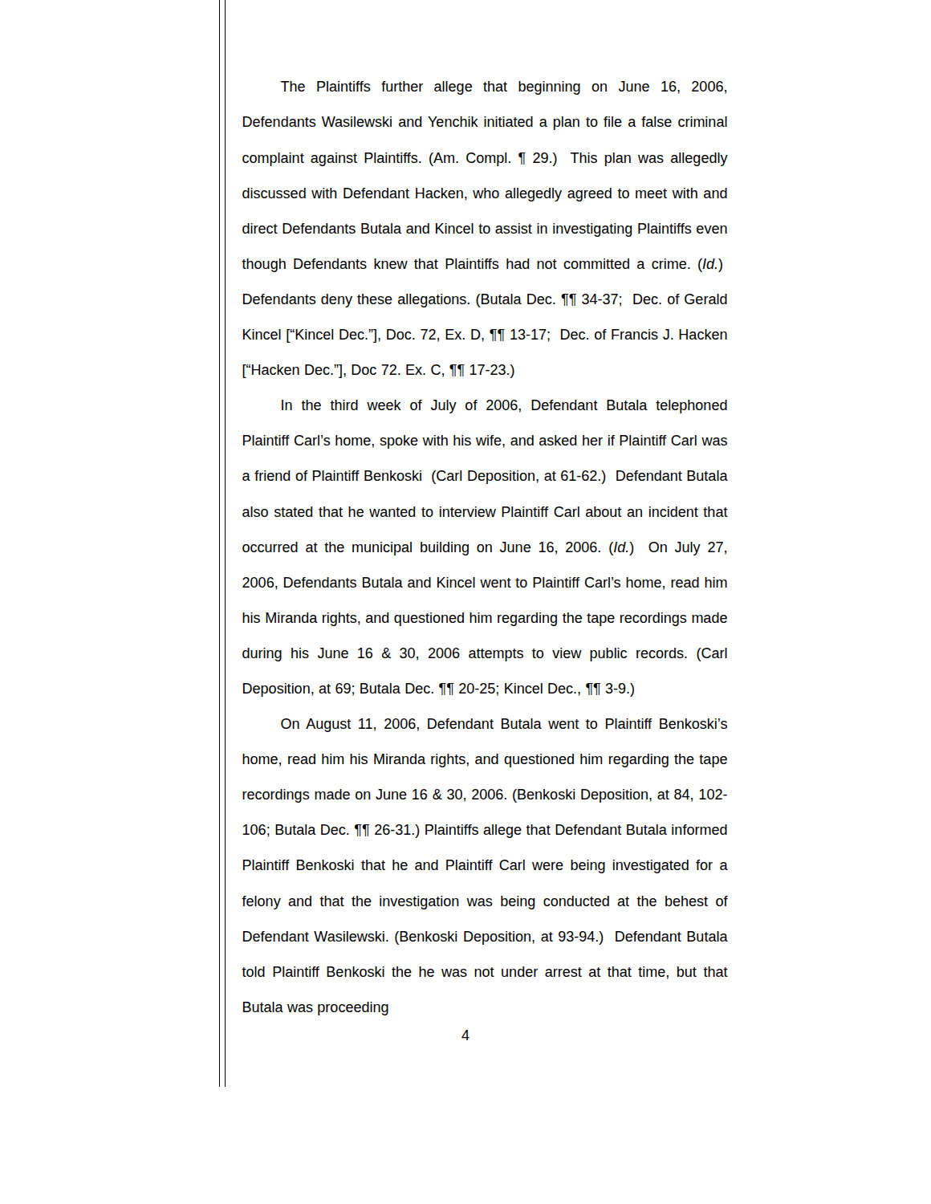The Plaintiffs further allege that beginning on June 16, 2006, Defendants Wasilewski and Yenchik initiated a plan to file a false criminal complaint against Plaintiffs. (Am. Compl. ¶ 29.) This plan was allegedly discussed with Defendant Hacken, who allegedly agreed to meet with and direct Defendants Butala and Kincel to assist in investigating Plaintiffs even though Defendants knew that Plaintiffs had not committed a crime. (Id.) Defendants deny these allegations. (Butala Dec. ¶¶ 34-37; Dec. of Gerald Kincel [“Kincel Dec.”], Doc. 72, Ex. D, ¶¶ 13-17; Dec. of Francis J. Hacken [“Hacken Dec.”], Doc 72. Ex. C, ¶¶ 17-23.)
In the third week of July of 2006, Defendant Butala telephoned Plaintiff Carl’s home, spoke with his wife, and asked her if Plaintiff Carl was a friend of Plaintiff Benkoski (Carl Deposition, at 61-62.) Defendant Butala also stated that he wanted to interview Plaintiff Carl about an incident that occurred at the municipal building on June 16, 2006. (Id.) On July 27, 2006, Defendants Butala and Kincel went to Plaintiff Carl’s home, read him his Miranda rights, and questioned him regarding the tape recordings made during his June 16 & 30, 2006 attempts to view public records. (Carl Deposition, at 69; Butala Dec. ¶¶ 20-25; Kincel Dec., ¶¶ 3-9.)
On August 11, 2006, Defendant Butala went to Plaintiff Benkoski’s home, read him his Miranda rights, and questioned him regarding the tape recordings made on June 16 & 30, 2006. (Benkoski Deposition, at 84, 102-106; Butala Dec. ¶¶ 26-31.) Plaintiffs allege that Defendant Butala informed Plaintiff Benkoski that he and Plaintiff Carl were being investigated for a felony and that the investigation was being conducted at the behest of Defendant Wasilewski. (Benkoski Deposition, at 93-94.) Defendant Butala told Plaintiff Benkoski the he was not under arrest at that time, but that Butala was proceeding
4